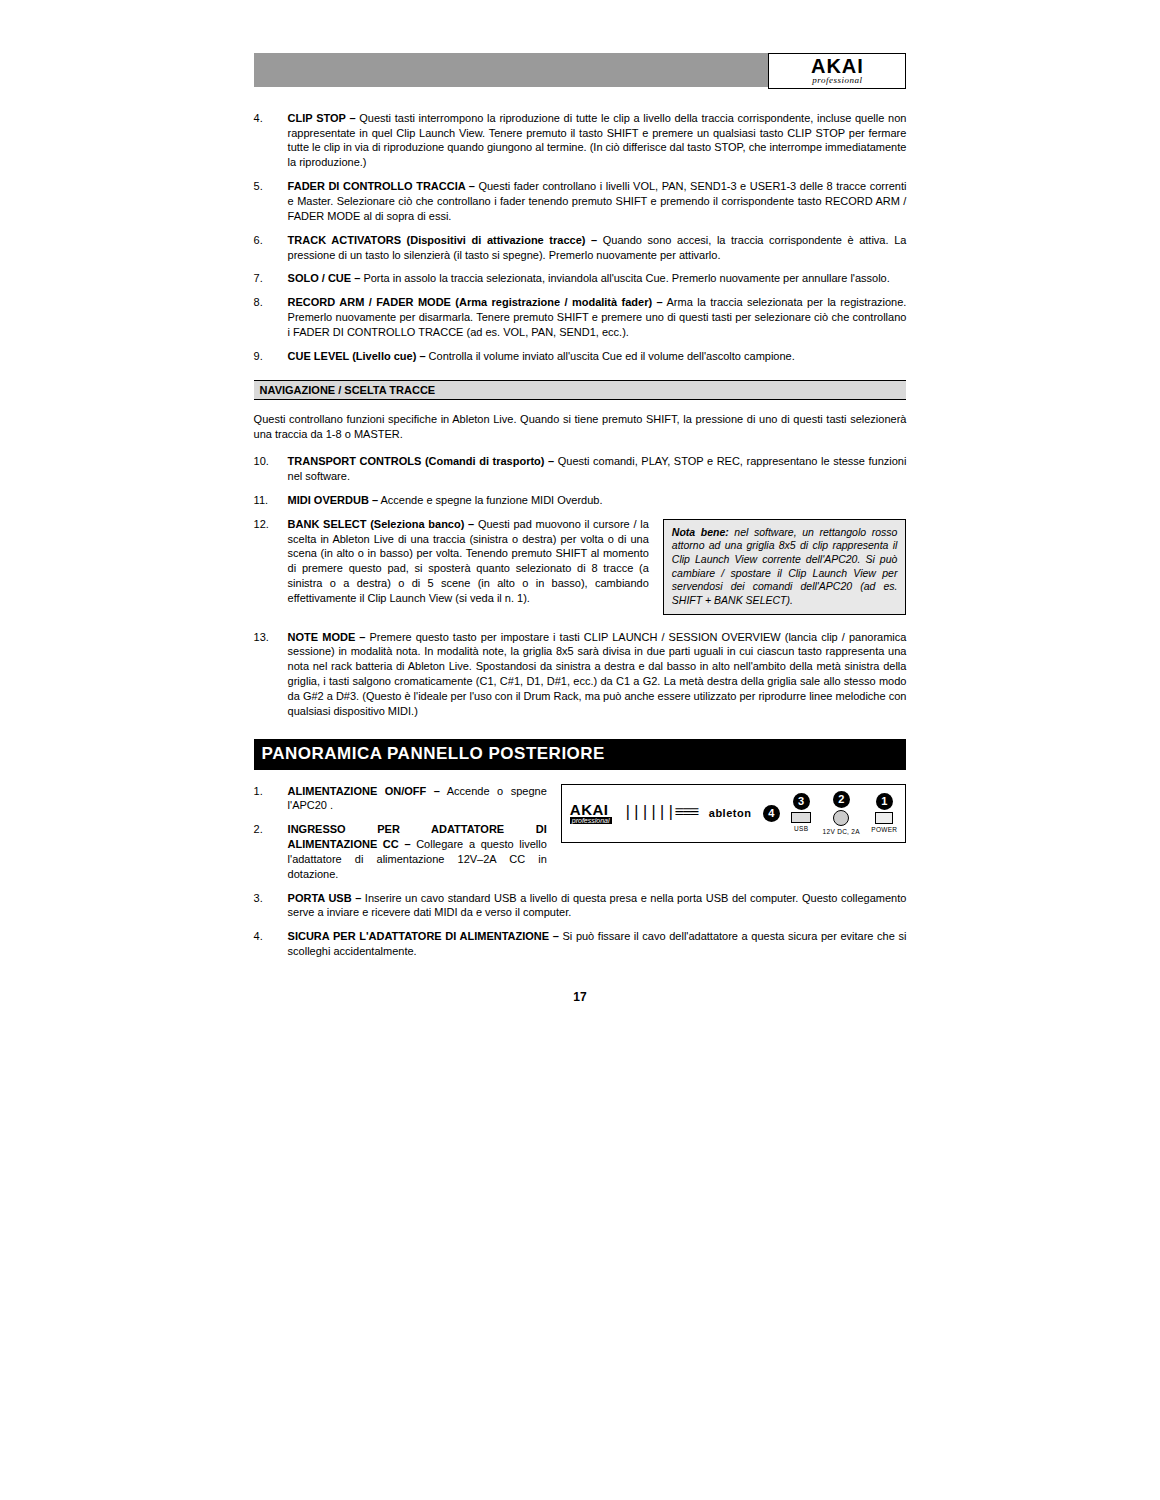AKAI
professional
4. CLIP STOP – Questi tasti interrompono la riproduzione di tutte le clip a livello della traccia corrispondente, incluse quelle non rappresentate in quel Clip Launch View. Tenere premuto il tasto SHIFT e premere un qualsiasi tasto CLIP STOP per fermare tutte le clip in via di riproduzione quando giungono al termine. (In ciò differisce dal tasto STOP, che interrompe immediatamente la riproduzione.)
5. FADER DI CONTROLLO TRACCIA – Questi fader controllano i livelli VOL, PAN, SEND1-3 e USER1-3 delle 8 tracce correnti e Master. Selezionare ciò che controllano i fader tenendo premuto SHIFT e premendo il corrispondente tasto RECORD ARM / FADER MODE al di sopra di essi.
6. TRACK ACTIVATORS (Dispositivi di attivazione tracce) – Quando sono accesi, la traccia corrispondente è attiva. La pressione di un tasto lo silenzierà (il tasto si spegne). Premerlo nuovamente per attivarlo.
7. SOLO / CUE – Porta in assolo la traccia selezionata, inviandola all'uscita Cue. Premerlo nuovamente per annullare l'assolo.
8. RECORD ARM / FADER MODE (Arma registrazione / modalità fader) – Arma la traccia selezionata per la registrazione. Premerlo nuovamente per disarmarla. Tenere premuto SHIFT e premere uno di questi tasti per selezionare ciò che controllano i FADER DI CONTROLLO TRACCE (ad es. VOL, PAN, SEND1, ecc.).
9. CUE LEVEL (Livello cue) – Controlla il volume inviato all'uscita Cue ed il volume dell'ascolto campione.
NAVIGAZIONE / SCELTA TRACCE
Questi controllano funzioni specifiche in Ableton Live. Quando si tiene premuto SHIFT, la pressione di uno di questi tasti selezionerà una traccia da 1-8 o MASTER.
10. TRANSPORT CONTROLS (Comandi di trasporto) – Questi comandi, PLAY, STOP e REC, rappresentano le stesse funzioni nel software.
11. MIDI OVERDUB – Accende e spegne la funzione MIDI Overdub.
12.
Nota bene: nel software, un rettangolo rosso attorno ad una griglia 8x5 di clip rappresenta il Clip Launch View corrente dell'APC20. Si può cambiare / spostare il Clip Launch View per servendosi dei comandi dell'APC20 (ad es. SHIFT + BANK SELECT).
BANK SELECT (Seleziona banco) – Questi pad muovono il cursore / la scelta in Ableton Live di una traccia (sinistra o destra) per volta o di una scena (in alto o in basso) per volta. Tenendo premuto SHIFT al momento di premere questo pad, si sposterà quanto selezionato di 8 tracce (a sinistra o a destra) o di 5 scene (in alto o in basso), cambiando effettivamente il Clip Launch View (si veda il n. 1).
13. NOTE MODE – Premere questo tasto per impostare i tasti CLIP LAUNCH / SESSION OVERVIEW (lancia clip / panoramica sessione) in modalità nota. In modalità note, la griglia 8x5 sarà divisa in due parti uguali in cui ciascun tasto rappresenta una nota nel rack batteria di Ableton Live. Spostandosi da sinistra a destra e dal basso in alto nell'ambito della metà sinistra della griglia, i tasti salgono cromaticamente (C1, C#1, D1, D#1, ecc.) da C1 a G2. La metà destra della griglia sale allo stesso modo da G#2 a D#3. (Questo è l'ideale per l'uso con il Drum Rack, ma può anche essere utilizzato per riprodurre linee melodiche con qualsiasi dispositivo MIDI.)
PANORAMICA PANNELLO POSTERIORE
AKAI
professional
||||||≡≡≡
ableton
4
3 USB
2 12V DC, 2A
1 POWER
1. ALIMENTAZIONE ON/OFF – Accende o spegne l'APC20 .
2. INGRESSO PER ADATTATORE DI ALIMENTAZIONE CC – Collegare a questo livello l'adattatore di alimentazione 12V–2A CC in dotazione.
3. PORTA USB – Inserire un cavo standard USB a livello di questa presa e nella porta USB del computer. Questo collegamento serve a inviare e ricevere dati MIDI da e verso il computer.
4. SICURA PER L'ADATTATORE DI ALIMENTAZIONE – Si può fissare il cavo dell'adattatore a questa sicura per evitare che si scolleghi accidentalmente.
17